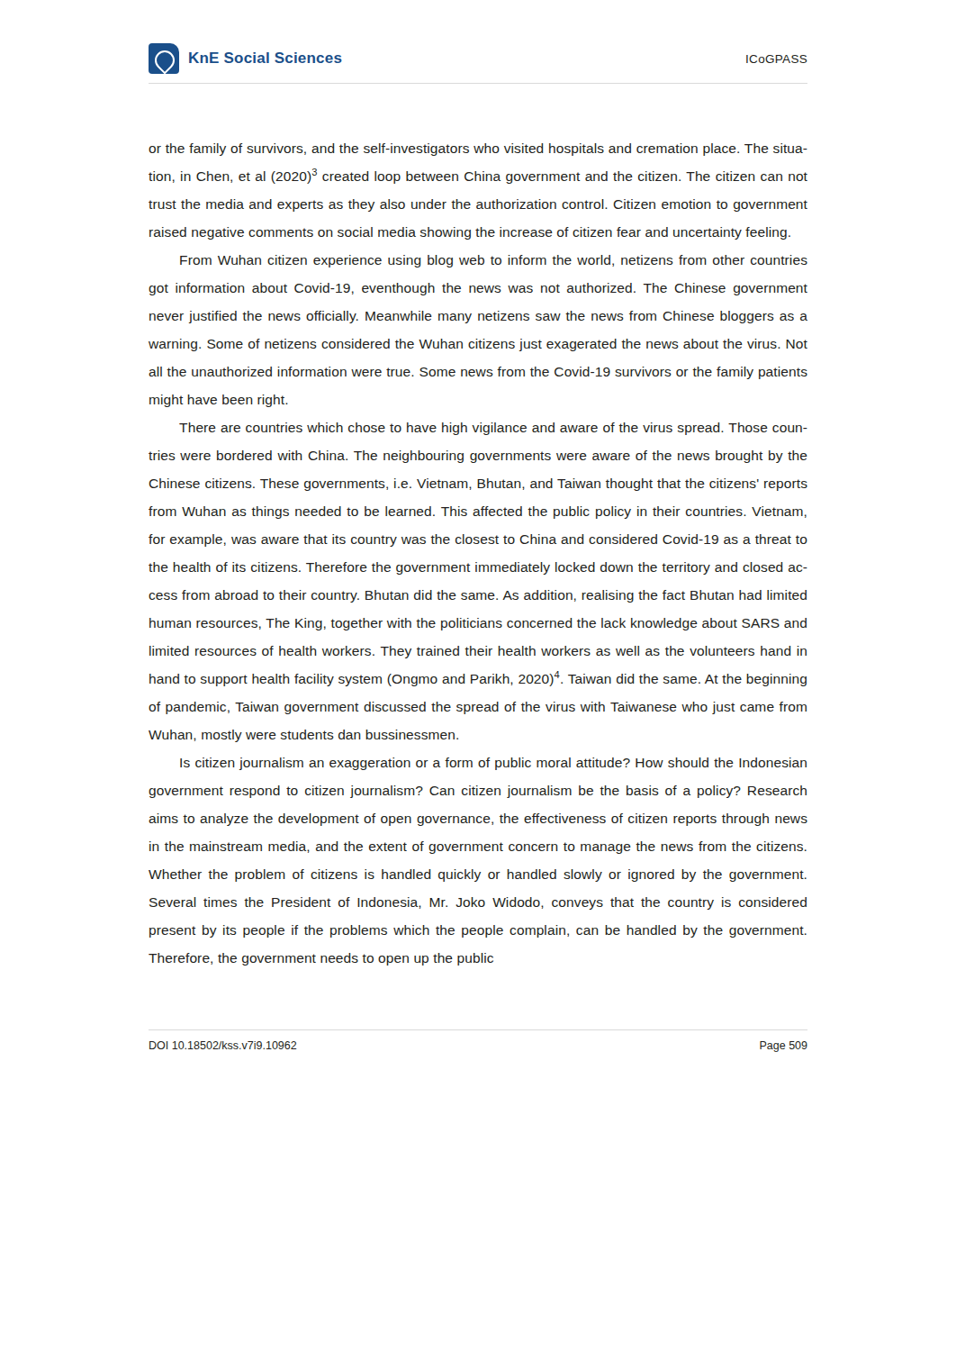KnE Social Sciences
ICoGPASS
or the family of survivors, and the self-investigators who visited hospitals and cremation place. The situation, in Chen, et al (2020)3 created loop between China government and the citizen. The citizen can not trust the media and experts as they also under the authorization control. Citizen emotion to government raised negative comments on social media showing the increase of citizen fear and uncertainty feeling.
From Wuhan citizen experience using blog web to inform the world, netizens from other countries got information about Covid-19, eventhough the news was not authorized. The Chinese government never justified the news officially. Meanwhile many netizens saw the news from Chinese bloggers as a warning. Some of netizens considered the Wuhan citizens just exagerated the news about the virus. Not all the unauthorized information were true. Some news from the Covid-19 survivors or the family patients might have been right.
There are countries which chose to have high vigilance and aware of the virus spread. Those countries were bordered with China. The neighbouring governments were aware of the news brought by the Chinese citizens. These governments, i.e. Vietnam, Bhutan, and Taiwan thought that the citizens' reports from Wuhan as things needed to be learned. This affected the public policy in their countries. Vietnam, for example, was aware that its country was the closest to China and considered Covid-19 as a threat to the health of its citizens. Therefore the government immediately locked down the territory and closed access from abroad to their country. Bhutan did the same. As addition, realising the fact Bhutan had limited human resources, The King, together with the politicians concerned the lack knowledge about SARS and limited resources of health workers. They trained their health workers as well as the volunteers hand in hand to support health facility system (Ongmo and Parikh, 2020)4. Taiwan did the same. At the beginning of pandemic, Taiwan government discussed the spread of the virus with Taiwanese who just came from Wuhan, mostly were students dan bussinessmen.
Is citizen journalism an exaggeration or a form of public moral attitude? How should the Indonesian government respond to citizen journalism? Can citizen journalism be the basis of a policy? Research aims to analyze the development of open governance, the effectiveness of citizen reports through news in the mainstream media, and the extent of government concern to manage the news from the citizens. Whether the problem of citizens is handled quickly or handled slowly or ignored by the government. Several times the President of Indonesia, Mr. Joko Widodo, conveys that the country is considered present by its people if the problems which the people complain, can be handled by the government. Therefore, the government needs to open up the public
DOI 10.18502/kss.v7i9.10962
Page 509